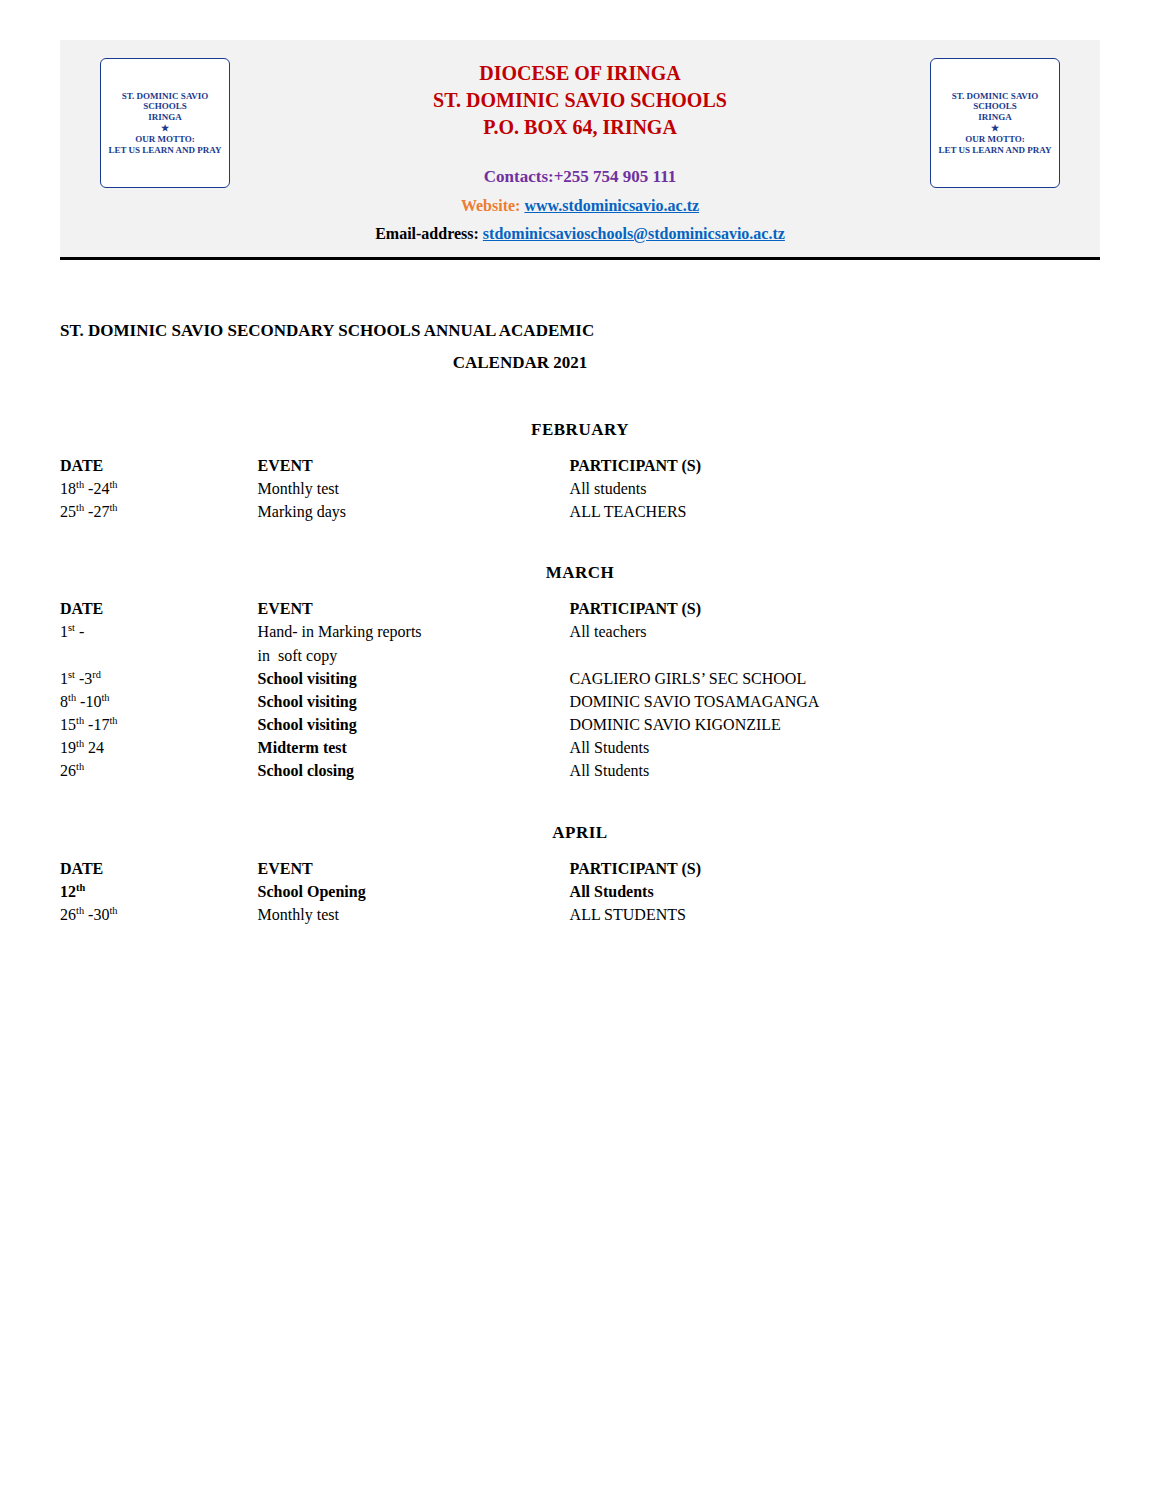ST. DOMINIC SAVIO SCHOOLS
IRINGA
★
OUR MOTTO:
LET US LEARN AND PRAY
ST. DOMINIC SAVIO SCHOOLS
IRINGA
★
OUR MOTTO:
LET US LEARN AND PRAY
DIOCESE OF IRINGA
ST. DOMINIC SAVIO SCHOOLS
P.O. BOX 64, IRINGA
Contacts:+255 754 905 111
Website: www.stdominicsavio.ac.tz
Email-address: stdominicsavioschools@stdominicsavio.ac.tz
ST. DOMINIC SAVIO SECONDARY SCHOOLS ANNUAL ACADEMIC CALENDAR 2021
FEBRUARY
| DATE | EVENT | PARTICIPANT (S) |
| --- | --- | --- |
| 18 th -24 th | Monthly test | All students |
| 25 th -27 th | Marking days | ALL TEACHERS |
MARCH
| DATE | EVENT | PARTICIPANT (S) |
| --- | --- | --- |
| 1 st - | Hand- in Marking reports | All teachers |
| | in soft copy | |
| 1 st -3 rd | School visiting | CAGLIERO GIRLS’ SEC SCHOOL |
| 8 th -10 th | School visiting | DOMINIC SAVIO TOSAMAGANGA |
| 15 th -17 th | School visiting | DOMINIC SAVIO KIGONZILE |
| 19 th 24 | Midterm test | All Students |
| 26 th | School closing | All Students |
APRIL
| DATE | EVENT | PARTICIPANT (S) |
| --- | --- | --- |
| 12 th | School Opening | All Students |
| 26 th -30 th | Monthly test | ALL STUDENTS |